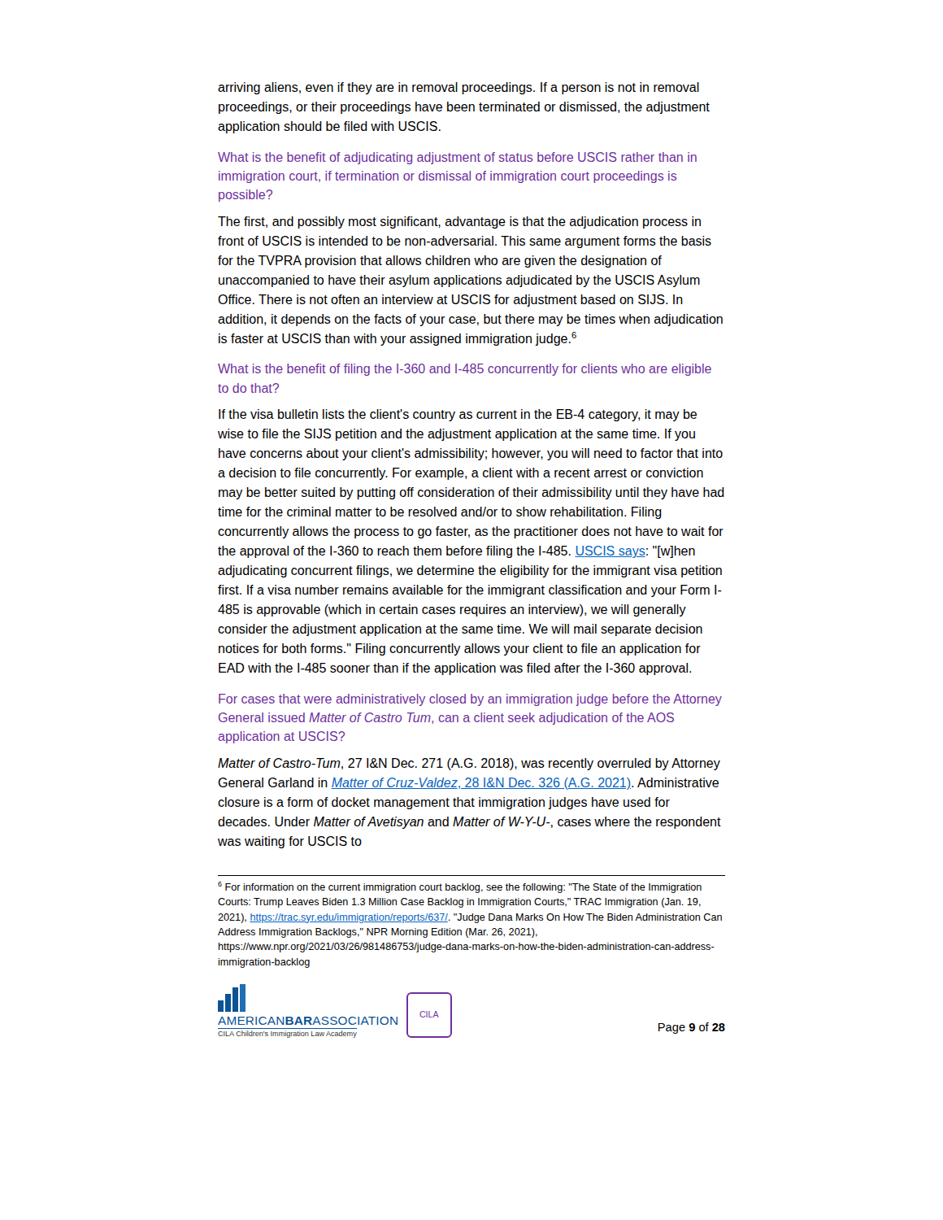arriving aliens, even if they are in removal proceedings. If a person is not in removal proceedings, or their proceedings have been terminated or dismissed, the adjustment application should be filed with USCIS.
What is the benefit of adjudicating adjustment of status before USCIS rather than in immigration court, if termination or dismissal of immigration court proceedings is possible?
The first, and possibly most significant, advantage is that the adjudication process in front of USCIS is intended to be non-adversarial. This same argument forms the basis for the TVPRA provision that allows children who are given the designation of unaccompanied to have their asylum applications adjudicated by the USCIS Asylum Office. There is not often an interview at USCIS for adjustment based on SIJS. In addition, it depends on the facts of your case, but there may be times when adjudication is faster at USCIS than with your assigned immigration judge.6
What is the benefit of filing the I-360 and I-485 concurrently for clients who are eligible to do that?
If the visa bulletin lists the client's country as current in the EB-4 category, it may be wise to file the SIJS petition and the adjustment application at the same time. If you have concerns about your client's admissibility; however, you will need to factor that into a decision to file concurrently. For example, a client with a recent arrest or conviction may be better suited by putting off consideration of their admissibility until they have had time for the criminal matter to be resolved and/or to show rehabilitation. Filing concurrently allows the process to go faster, as the practitioner does not have to wait for the approval of the I-360 to reach them before filing the I-485. USCIS says: "[w]hen adjudicating concurrent filings, we determine the eligibility for the immigrant visa petition first. If a visa number remains available for the immigrant classification and your Form I-485 is approvable (which in certain cases requires an interview), we will generally consider the adjustment application at the same time. We will mail separate decision notices for both forms." Filing concurrently allows your client to file an application for EAD with the I-485 sooner than if the application was filed after the I-360 approval.
For cases that were administratively closed by an immigration judge before the Attorney General issued Matter of Castro Tum, can a client seek adjudication of the AOS application at USCIS?
Matter of Castro-Tum, 27 I&N Dec. 271 (A.G. 2018), was recently overruled by Attorney General Garland in Matter of Cruz-Valdez, 28 I&N Dec. 326 (A.G. 2021). Administrative closure is a form of docket management that immigration judges have used for decades. Under Matter of Avetisyan and Matter of W-Y-U-, cases where the respondent was waiting for USCIS to
6 For information on the current immigration court backlog, see the following: "The State of the Immigration Courts: Trump Leaves Biden 1.3 Million Case Backlog in Immigration Courts," TRAC Immigration (Jan. 19, 2021), https://trac.syr.edu/immigration/reports/637/. "Judge Dana Marks On How The Biden Administration Can Address Immigration Backlogs," NPR Morning Edition (Mar. 26, 2021), https://www.npr.org/2021/03/26/981486753/judge-dana-marks-on-how-the-biden-administration-can-address-immigration-backlog
AMERICANBARASSOCIATION
CILA Children's Immigration Law Academy
CILA
Page 9 of 28